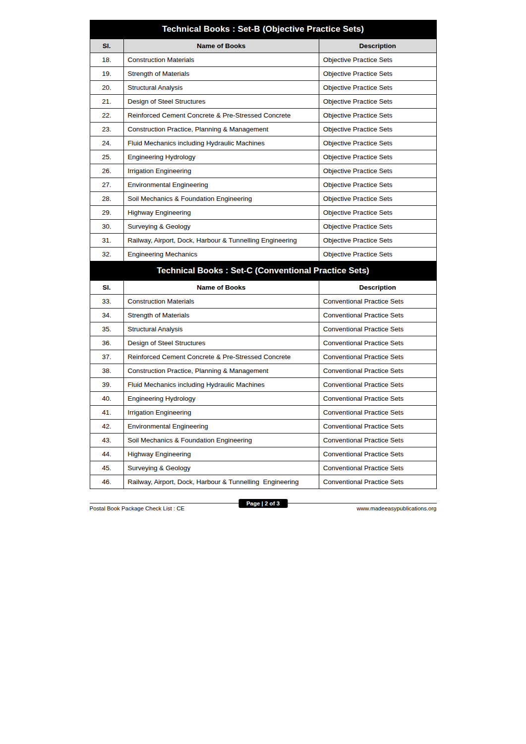Technical Books : Set-B (Objective Practice Sets)
| Sl. | Name of Books | Description |
| --- | --- | --- |
| 18. | Construction Materials | Objective Practice Sets |
| 19. | Strength of Materials | Objective Practice Sets |
| 20. | Structural Analysis | Objective Practice Sets |
| 21. | Design of Steel Structures | Objective Practice Sets |
| 22. | Reinforced Cement Concrete & Pre-Stressed Concrete | Objective Practice Sets |
| 23. | Construction Practice, Planning & Management | Objective Practice Sets |
| 24. | Fluid Mechanics including Hydraulic Machines | Objective Practice Sets |
| 25. | Engineering Hydrology | Objective Practice Sets |
| 26. | Irrigation Engineering | Objective Practice Sets |
| 27. | Environmental Engineering | Objective Practice Sets |
| 28. | Soil Mechanics & Foundation Engineering | Objective Practice Sets |
| 29. | Highway Engineering | Objective Practice Sets |
| 30. | Surveying & Geology | Objective Practice Sets |
| 31. | Railway, Airport, Dock, Harbour & Tunnelling Engineering | Objective Practice Sets |
| 32. | Engineering Mechanics | Objective Practice Sets |
| Technical Books : Set-C (Conventional Practice Sets) |
| Sl. | Name of Books | Description |
| 33. | Construction Materials | Conventional Practice Sets |
| 34. | Strength of Materials | Conventional Practice Sets |
| 35. | Structural Analysis | Conventional Practice Sets |
| 36. | Design of Steel Structures | Conventional Practice Sets |
| 37. | Reinforced Cement Concrete & Pre-Stressed Concrete | Conventional Practice Sets |
| 38. | Construction Practice, Planning & Management | Conventional Practice Sets |
| 39. | Fluid Mechanics including Hydraulic Machines | Conventional Practice Sets |
| 40. | Engineering Hydrology | Conventional Practice Sets |
| 41. | Irrigation Engineering | Conventional Practice Sets |
| 42. | Environmental Engineering | Conventional Practice Sets |
| 43. | Soil Mechanics & Foundation Engineering | Conventional Practice Sets |
| 44. | Highway Engineering | Conventional Practice Sets |
| 45. | Surveying & Geology | Conventional Practice Sets |
| 46. | Railway, Airport, Dock, Harbour & Tunnelling Engineering | Conventional Practice Sets |
Page | 2 of 3
Postal Book Package Check List : CE
www.madeeasypublications.org